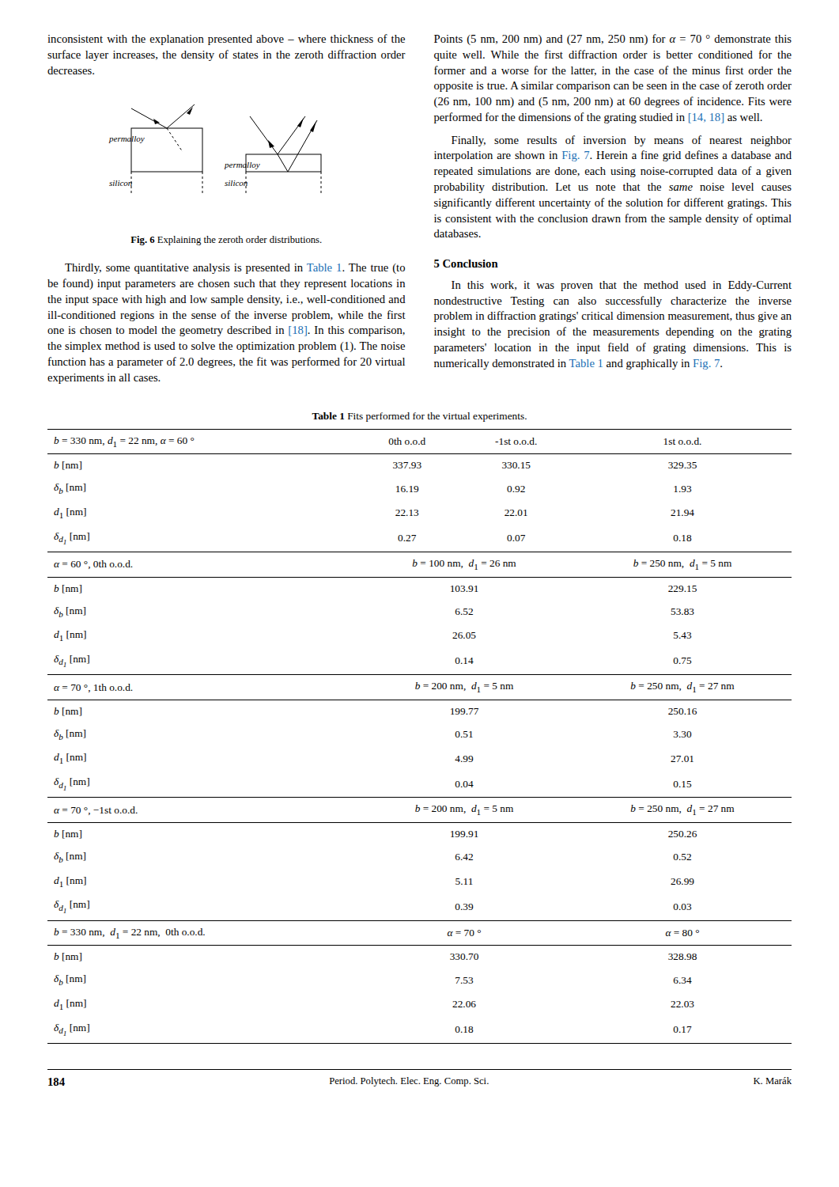inconsistent with the explanation presented above – where thickness of the surface layer increases, the density of states in the zeroth diffraction order decreases.
permalloy silicon permalloy silicon
Fig. 6 Explaining the zeroth order distributions.
Thirdly, some quantitative analysis is presented in Table 1. The true (to be found) input parameters are chosen such that they represent locations in the input space with high and low sample density, i.e., well-conditioned and ill-conditioned regions in the sense of the inverse problem, while the first one is chosen to model the geometry described in [18]. In this comparison, the simplex method is used to solve the optimization problem (1). The noise function has a parameter of 2.0 degrees, the fit was performed for 20 virtual experiments in all cases.
Points (5 nm, 200 nm) and (27 nm, 250 nm) for α = 70 ° demonstrate this quite well. While the first diffraction order is better conditioned for the former and a worse for the latter, in the case of the minus first order the opposite is true. A similar comparison can be seen in the case of zeroth order (26 nm, 100 nm) and (5 nm, 200 nm) at 60 degrees of incidence. Fits were performed for the dimensions of the grating studied in [14, 18] as well.
Finally, some results of inversion by means of nearest neighbor interpolation are shown in Fig. 7. Herein a fine grid defines a database and repeated simulations are done, each using noise-corrupted data of a given probability distribution. Let us note that the same noise level causes significantly different uncertainty of the solution for different gratings. This is consistent with the conclusion drawn from the sample density of optimal databases.
5 Conclusion
In this work, it was proven that the method used in Eddy-Current nondestructive Testing can also successfully characterize the inverse problem in diffraction gratings' critical dimension measurement, thus give an insight to the precision of the measurements depending on the grating parameters' location in the input field of grating dimensions. This is numerically demonstrated in Table 1 and graphically in Fig. 7.
Table 1 Fits performed for the virtual experiments.
| b = 330 nm, d 1 = 22 nm, α = 60 ° | 0th o.o.d | -1st o.o.d. | 1st o.o.d. |
| --- | --- | --- | --- |
| b [nm] | 337.93 | 330.15 | 329.35 |
| δ b [nm] | 16.19 | 0.92 | 1.93 |
| d 1 [nm] | 22.13 | 22.01 | 21.94 |
| δ d 1 [nm] | 0.27 | 0.07 | 0.18 |
| α = 60 °, 0th o.o.d. | b = 100 nm, d 1 = 26 nm | b = 250 nm, d 1 = 5 nm |
| b [nm] | 103.91 | 229.15 |
| δ b [nm] | 6.52 | 53.83 |
| d 1 [nm] | 26.05 | 5.43 |
| δ d 1 [nm] | 0.14 | 0.75 |
| α = 70 °, 1th o.o.d. | b = 200 nm, d 1 = 5 nm | b = 250 nm, d 1 = 27 nm |
| b [nm] | 199.77 | 250.16 |
| δ b [nm] | 0.51 | 3.30 |
| d 1 [nm] | 4.99 | 27.01 |
| δ d 1 [nm] | 0.04 | 0.15 |
| α = 70 °, −1st o.o.d. | b = 200 nm, d 1 = 5 nm | b = 250 nm, d 1 = 27 nm |
| b [nm] | 199.91 | 250.26 |
| δ b [nm] | 6.42 | 0.52 |
| d 1 [nm] | 5.11 | 26.99 |
| δ d 1 [nm] | 0.39 | 0.03 |
| b = 330 nm, d 1 = 22 nm, 0th o.o.d. | α = 70 ° | α = 80 ° |
| b [nm] | 330.70 | 328.98 |
| δ b [nm] | 7.53 | 6.34 |
| d 1 [nm] | 22.06 | 22.03 |
| δ d 1 [nm] | 0.18 | 0.17 |
184 Period. Polytech. Elec. Eng. Comp. Sci. K. Marák